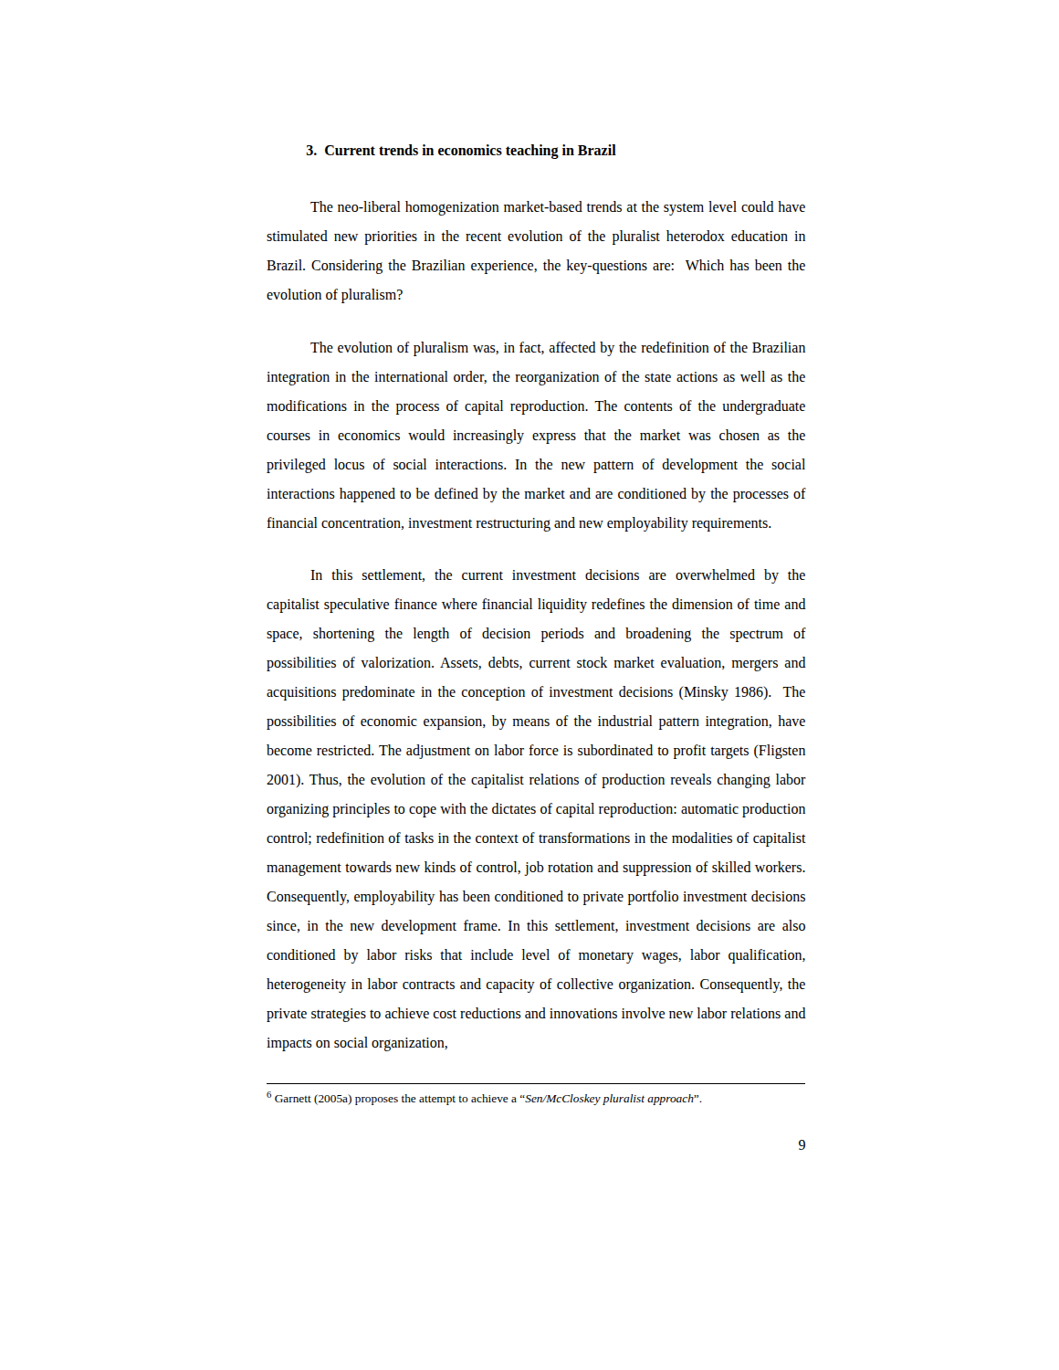3. Current trends in economics teaching in Brazil
The neo-liberal homogenization market-based trends at the system level could have stimulated new priorities in the recent evolution of the pluralist heterodox education in Brazil. Considering the Brazilian experience, the key-questions are: Which has been the evolution of pluralism?
The evolution of pluralism was, in fact, affected by the redefinition of the Brazilian integration in the international order, the reorganization of the state actions as well as the modifications in the process of capital reproduction. The contents of the undergraduate courses in economics would increasingly express that the market was chosen as the privileged locus of social interactions. In the new pattern of development the social interactions happened to be defined by the market and are conditioned by the processes of financial concentration, investment restructuring and new employability requirements.
In this settlement, the current investment decisions are overwhelmed by the capitalist speculative finance where financial liquidity redefines the dimension of time and space, shortening the length of decision periods and broadening the spectrum of possibilities of valorization. Assets, debts, current stock market evaluation, mergers and acquisitions predominate in the conception of investment decisions (Minsky 1986). The possibilities of economic expansion, by means of the industrial pattern integration, have become restricted. The adjustment on labor force is subordinated to profit targets (Fligsten 2001). Thus, the evolution of the capitalist relations of production reveals changing labor organizing principles to cope with the dictates of capital reproduction: automatic production control; redefinition of tasks in the context of transformations in the modalities of capitalist management towards new kinds of control, job rotation and suppression of skilled workers. Consequently, employability has been conditioned to private portfolio investment decisions since, in the new development frame. In this settlement, investment decisions are also conditioned by labor risks that include level of monetary wages, labor qualification, heterogeneity in labor contracts and capacity of collective organization. Consequently, the private strategies to achieve cost reductions and innovations involve new labor relations and impacts on social organization,
6 Garnett (2005a) proposes the attempt to achieve a “Sen/McCloskey pluralist approach”.
9